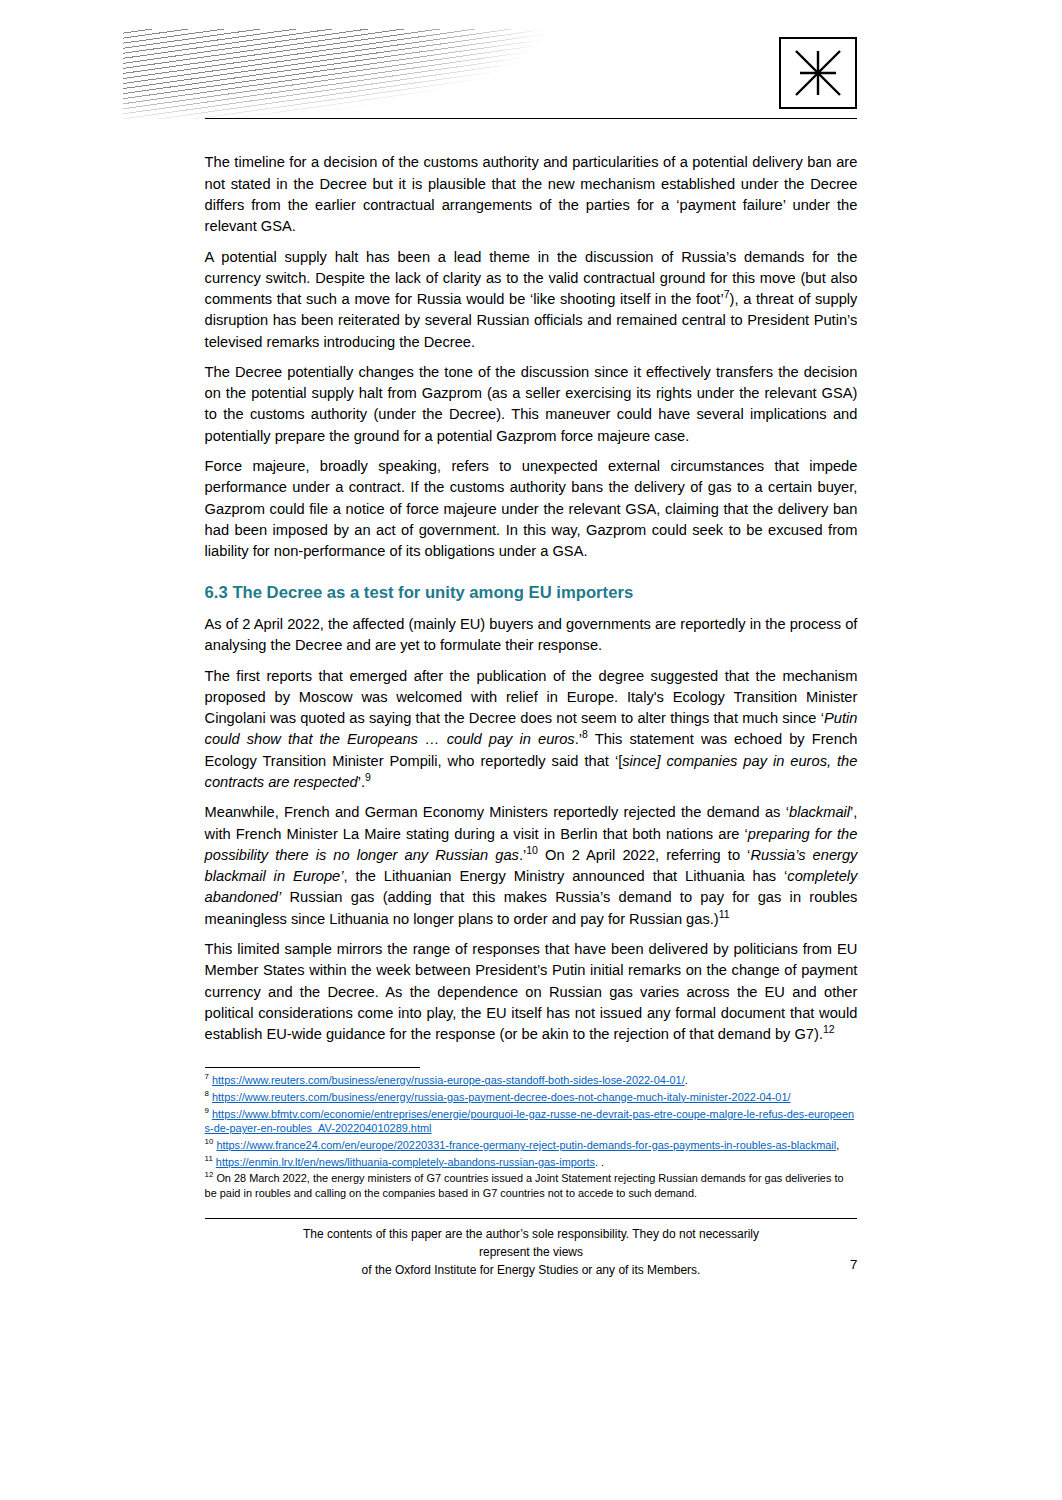The timeline for a decision of the customs authority and particularities of a potential delivery ban are not stated in the Decree but it is plausible that the new mechanism established under the Decree differs from the earlier contractual arrangements of the parties for a ‘payment failure’ under the relevant GSA.
A potential supply halt has been a lead theme in the discussion of Russia’s demands for the currency switch. Despite the lack of clarity as to the valid contractual ground for this move (but also comments that such a move for Russia would be ‘like shooting itself in the foot’7), a threat of supply disruption has been reiterated by several Russian officials and remained central to President Putin’s televised remarks introducing the Decree.
The Decree potentially changes the tone of the discussion since it effectively transfers the decision on the potential supply halt from Gazprom (as a seller exercising its rights under the relevant GSA) to the customs authority (under the Decree). This maneuver could have several implications and potentially prepare the ground for a potential Gazprom force majeure case.
Force majeure, broadly speaking, refers to unexpected external circumstances that impede performance under a contract. If the customs authority bans the delivery of gas to a certain buyer, Gazprom could file a notice of force majeure under the relevant GSA, claiming that the delivery ban had been imposed by an act of government. In this way, Gazprom could seek to be excused from liability for non-performance of its obligations under a GSA.
6.3 The Decree as a test for unity among EU importers
As of 2 April 2022, the affected (mainly EU) buyers and governments are reportedly in the process of analysing the Decree and are yet to formulate their response.
The first reports that emerged after the publication of the degree suggested that the mechanism proposed by Moscow was welcomed with relief in Europe. Italy's Ecology Transition Minister Cingolani was quoted as saying that the Decree does not seem to alter things that much since ‘Putin could show that the Europeans … could pay in euros.’8 This statement was echoed by French Ecology Transition Minister Pompili, who reportedly said that ‘[since] companies pay in euros, the contracts are respected’.9
Meanwhile, French and German Economy Ministers reportedly rejected the demand as ‘blackmail’, with French Minister La Maire stating during a visit in Berlin that both nations are ‘preparing for the possibility there is no longer any Russian gas.’10 On 2 April 2022, referring to ‘Russia’s energy blackmail in Europe’, the Lithuanian Energy Ministry announced that Lithuania has ‘completely abandoned’ Russian gas (adding that this makes Russia’s demand to pay for gas in roubles meaningless since Lithuania no longer plans to order and pay for Russian gas.)11
This limited sample mirrors the range of responses that have been delivered by politicians from EU Member States within the week between President’s Putin initial remarks on the change of payment currency and the Decree. As the dependence on Russian gas varies across the EU and other political considerations come into play, the EU itself has not issued any formal document that would establish EU-wide guidance for the response (or be akin to the rejection of that demand by G7).12
7 https://www.reuters.com/business/energy/russia-europe-gas-standoff-both-sides-lose-2022-04-01/.
8 https://www.reuters.com/business/energy/russia-gas-payment-decree-does-not-change-much-italy-minister-2022-04-01/
9 https://www.bfmtv.com/economie/entreprises/energie/pourquoi-le-gaz-russe-ne-devrait-pas-etre-coupe-malgre-le-refus-des-europeens-de-payer-en-roubles_AV-202204010289.html
10 https://www.france24.com/en/europe/20220331-france-germany-reject-putin-demands-for-gas-payments-in-roubles-as-blackmail,
11 https://enmin.lrv.lt/en/news/lithuania-completely-abandons-russian-gas-imports. .
12 On 28 March 2022, the energy ministers of G7 countries issued a Joint Statement rejecting Russian demands for gas deliveries to be paid in roubles and calling on the companies based in G7 countries not to accede to such demand.
The contents of this paper are the author’s sole responsibility. They do not necessarily represent the views
of the Oxford Institute for Energy Studies or any of its Members.
7